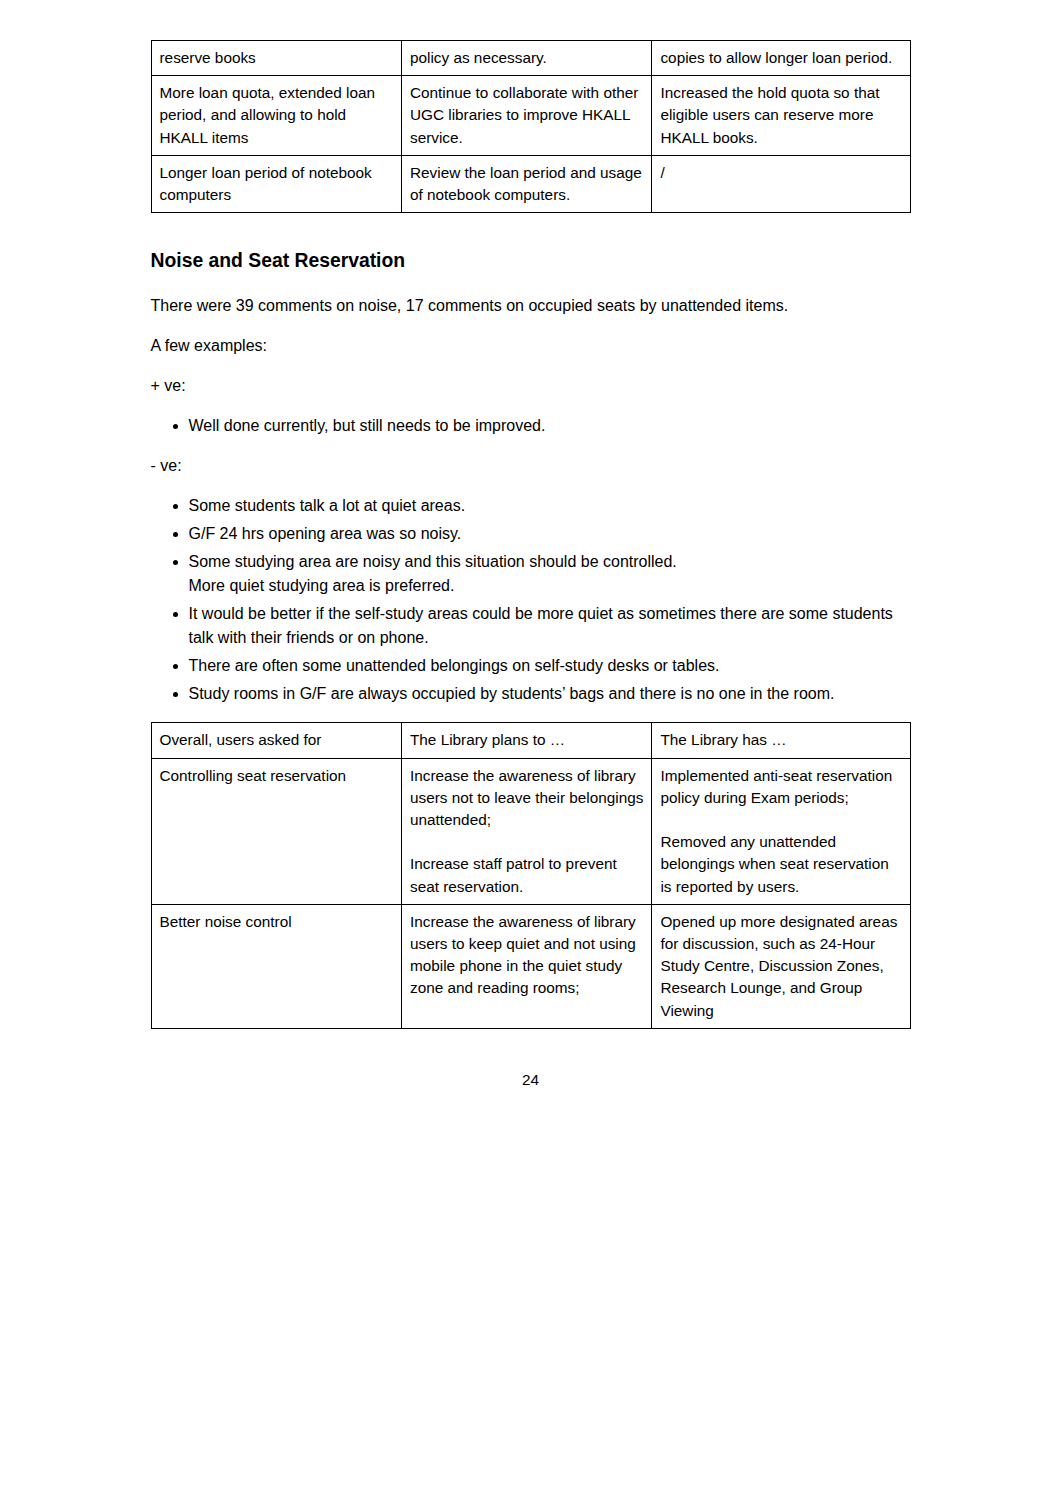| reserve books | policy as necessary. | copies to allow longer loan period. |
| More loan quota, extended loan period, and allowing to hold HKALL items | Continue to collaborate with other UGC libraries to improve HKALL service. | Increased the hold quota so that eligible users can reserve more HKALL books. |
| Longer loan period of notebook computers | Review the loan period and usage of notebook computers. | / |
Noise and Seat Reservation
There were 39 comments on noise, 17 comments on occupied seats by unattended items.
A few examples:
+ ve:
Well done currently, but still needs to be improved.
- ve:
Some students talk a lot at quiet areas.
G/F 24 hrs opening area was so noisy.
Some studying area are noisy and this situation should be controlled.
More quiet studying area is preferred.
It would be better if the self-study areas could be more quiet as sometimes there are some students talk with their friends or on phone.
There are often some unattended belongings on self-study desks or tables.
Study rooms in G/F are always occupied by students’ bags and there is no one in the room.
| Overall, users asked for | The Library plans to … | The Library has … |
| Controlling seat reservation | Increase the awareness of library users not to leave their belongings unattended; Increase staff patrol to prevent seat reservation. | Implemented anti-seat reservation policy during Exam periods; Removed any unattended belongings when seat reservation is reported by users. |
| Better noise control | Increase the awareness of library users to keep quiet and not using mobile phone in the quiet study zone and reading rooms; | Opened up more designated areas for discussion, such as 24-Hour Study Centre, Discussion Zones, Research Lounge, and Group Viewing |
24